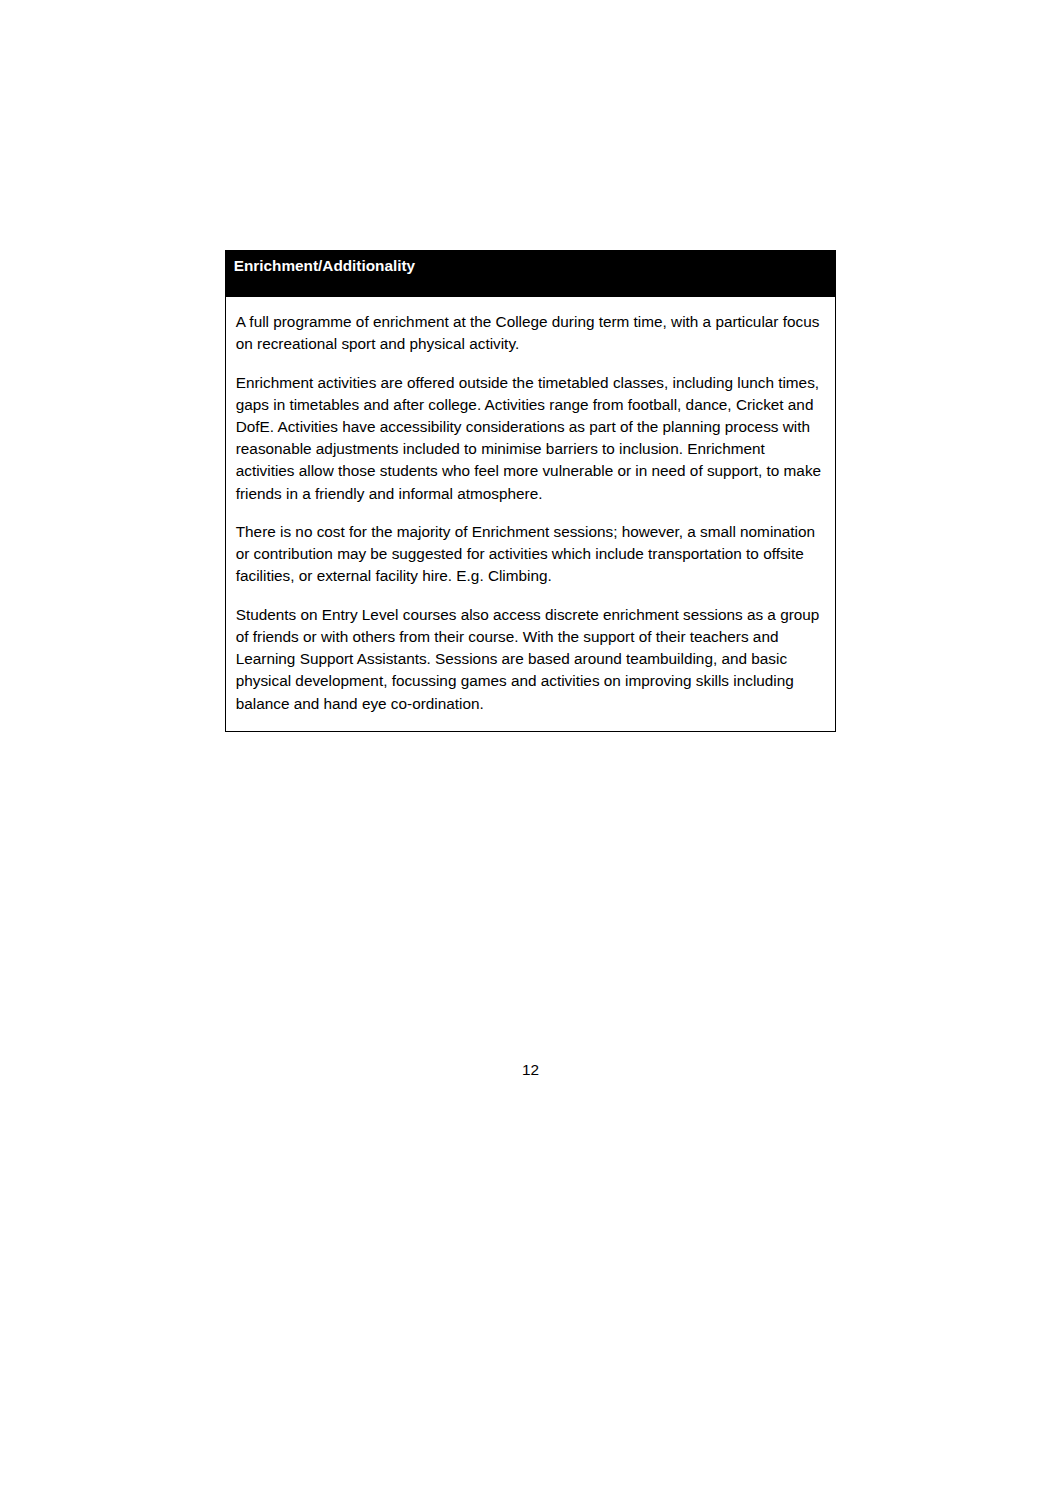Enrichment/Additionality
A full programme of enrichment at the College during term time, with a particular focus on recreational sport and physical activity.
Enrichment activities are offered outside the timetabled classes, including lunch times, gaps in timetables and after college. Activities range from football, dance, Cricket and DofE. Activities have accessibility considerations as part of the planning process with reasonable adjustments included to minimise barriers to inclusion. Enrichment activities allow those students who feel more vulnerable or in need of support, to make friends in a friendly and informal atmosphere.
There is no cost for the majority of Enrichment sessions; however, a small nomination or contribution may be suggested for activities which include transportation to offsite facilities, or external facility hire. E.g. Climbing.
Students on Entry Level courses also access discrete enrichment sessions as a group of friends or with others from their course. With the support of their teachers and Learning Support Assistants. Sessions are based around teambuilding, and basic physical development, focussing games and activities on improving skills including balance and hand eye co-ordination.
12